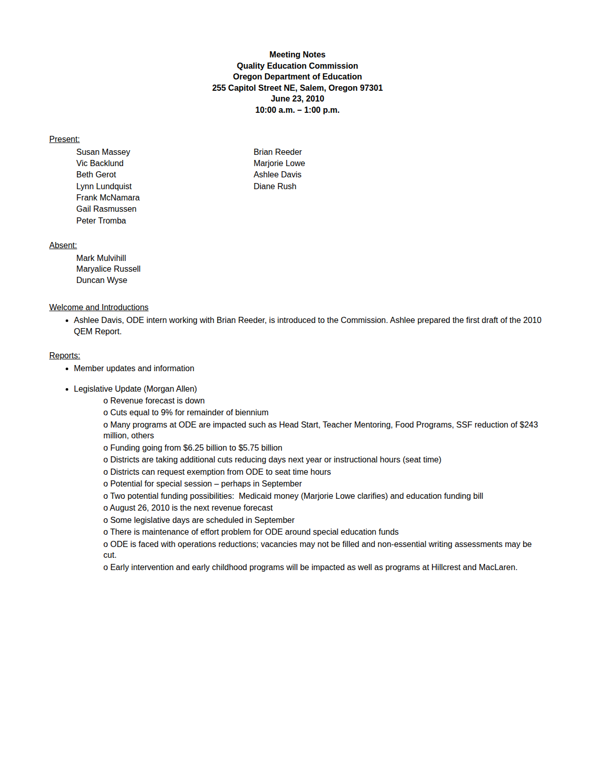Meeting Notes
Quality Education Commission
Oregon Department of Education
255 Capitol Street NE, Salem, Oregon 97301
June 23, 2010
10:00 a.m. – 1:00 p.m.
Present:
| Susan Massey | Brian Reeder |
| Vic Backlund | Marjorie Lowe |
| Beth Gerot | Ashlee Davis |
| Lynn Lundquist | Diane Rush |
| Frank McNamara | |
| Gail Rasmussen | |
| Peter Tromba | |
Absent:
Mark Mulvihill
Maryalice Russell
Duncan Wyse
Welcome and Introductions
Ashlee Davis, ODE intern working with Brian Reeder, is introduced to the Commission. Ashlee prepared the first draft of the 2010 QEM Report.
Reports:
Member updates and information
Legislative Update (Morgan Allen)
Revenue forecast is down
Cuts equal to 9% for remainder of biennium
Many programs at ODE are impacted such as Head Start, Teacher Mentoring, Food Programs, SSF reduction of $243 million, others
Funding going from $6.25 billion to $5.75 billion
Districts are taking additional cuts reducing days next year or instructional hours (seat time)
Districts can request exemption from ODE to seat time hours
Potential for special session – perhaps in September
Two potential funding possibilities: Medicaid money (Marjorie Lowe clarifies) and education funding bill
August 26, 2010 is the next revenue forecast
Some legislative days are scheduled in September
There is maintenance of effort problem for ODE around special education funds
ODE is faced with operations reductions; vacancies may not be filled and non-essential writing assessments may be cut.
Early intervention and early childhood programs will be impacted as well as programs at Hillcrest and MacLaren.